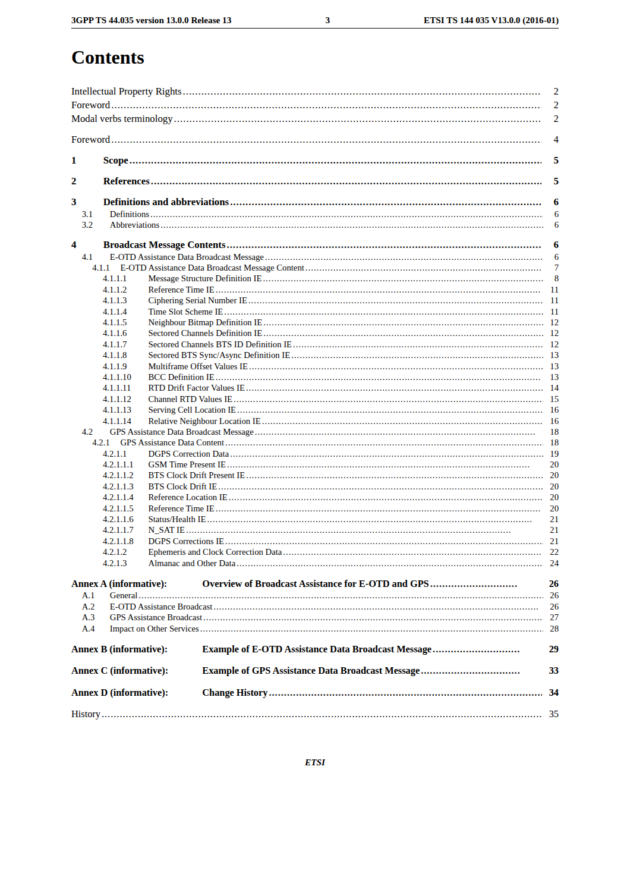3GPP TS 44.035 version 13.0.0 Release 13
3
ETSI TS 144 035 V13.0.0 (2016-01)
Contents
Intellectual Property Rights .......................................................................................................................................... 2
Foreword ............................................................................................................................................................. 2
Modal verbs terminology ..................................................................................................................................... 2
Foreword ............................................................................................................................................................. 4
1 Scope ....................................................................................................................................................... 5
2 References ............................................................................................................................................. 5
3 Definitions and abbreviations ..................................................................................................................... 6
3.1 Definitions ............................................................................................................................................................. 6
3.2 Abbreviations ....................................................................................................................................................... 6
4 Broadcast Message Contents ..................................................................................................................... 6
4.1 E-OTD Assistance Data Broadcast Message ..................................................................................................... 6
4.1.1 E-OTD Assistance Data Broadcast Message Content ..................................................................................... 7
4.1.1.1 Message Structure Definition IE ..................................................................................................... 8
4.1.1.2 Reference Time IE ..................................................................................................................... 11
4.1.1.3 Ciphering Serial Number IE ............................................................................................................. 11
4.1.1.4 Time Slot Scheme IE ..................................................................................................................... 11
4.1.1.5 Neighbour Bitmap Definition IE ..................................................................................................... 12
4.1.1.6 Sectored Channels Definition IE ..................................................................................................... 12
4.1.1.7 Sectored Channels BTS ID Definition IE ............................................................................................. 12
4.1.1.8 Sectored BTS Sync/Async Definition IE ............................................................................................. 13
4.1.1.9 Multiframe Offset Values IE ............................................................................................................. 13
4.1.1.10 BCC Definition IE ..................................................................................................................... 13
4.1.1.11 RTD Drift Factor Values IE ............................................................................................................. 14
4.1.1.12 Channel RTD Values IE ..................................................................................................................... 15
4.1.1.13 Serving Cell Location IE ..................................................................................................................... 16
4.1.1.14 Relative Neighbour Location IE ..................................................................................................... 16
4.2 GPS Assistance Data Broadcast Message ..................................................................................................... 18
4.2.1 GPS Assistance Data Content ..................................................................................................................... 18
4.2.1.1 DGPS Correction Data ..................................................................................................................... 19
4.2.1.1.1 GSM Time Present IE ............................................................................................................. 20
4.2.1.1.2 BTS Clock Drift Present IE ............................................................................................................. 20
4.2.1.1.3 BTS Clock Drift IE ..................................................................................................................... 20
4.2.1.1.4 Reference Location IE ..................................................................................................................... 20
4.2.1.1.5 Reference Time IE ..................................................................................................................... 20
4.2.1.1.6 Status/Health IE ..................................................................................................................... 21
4.2.1.1.7 N_SAT IE ..................................................................................................................... 21
4.2.1.1.8 DGPS Corrections IE ..................................................................................................................... 21
4.2.1.2 Ephemeris and Clock Correction Data ............................................................................................. 22
4.2.1.3 Almanac and Other Data ..................................................................................................................... 24
Annex A (informative): Overview of Broadcast Assistance for E-OTD and GPS ............................. 26
A.1 General ............................................................................................................................................................. 26
A.2 E-OTD Assistance Broadcast ..................................................................................................................... 26
A.3 GPS Assistance Broadcast ............................................................................................................................. 27
A.4 Impact on Other Services ............................................................................................................................. 28
Annex B (informative): Example of E-OTD Assistance Data Broadcast Message ............................. 29
Annex C (informative): Example of GPS Assistance Data Broadcast Message ................................. 33
Annex D (informative): Change History ............................................................................................. 34
History ............................................................................................................................................................. 35
ETSI